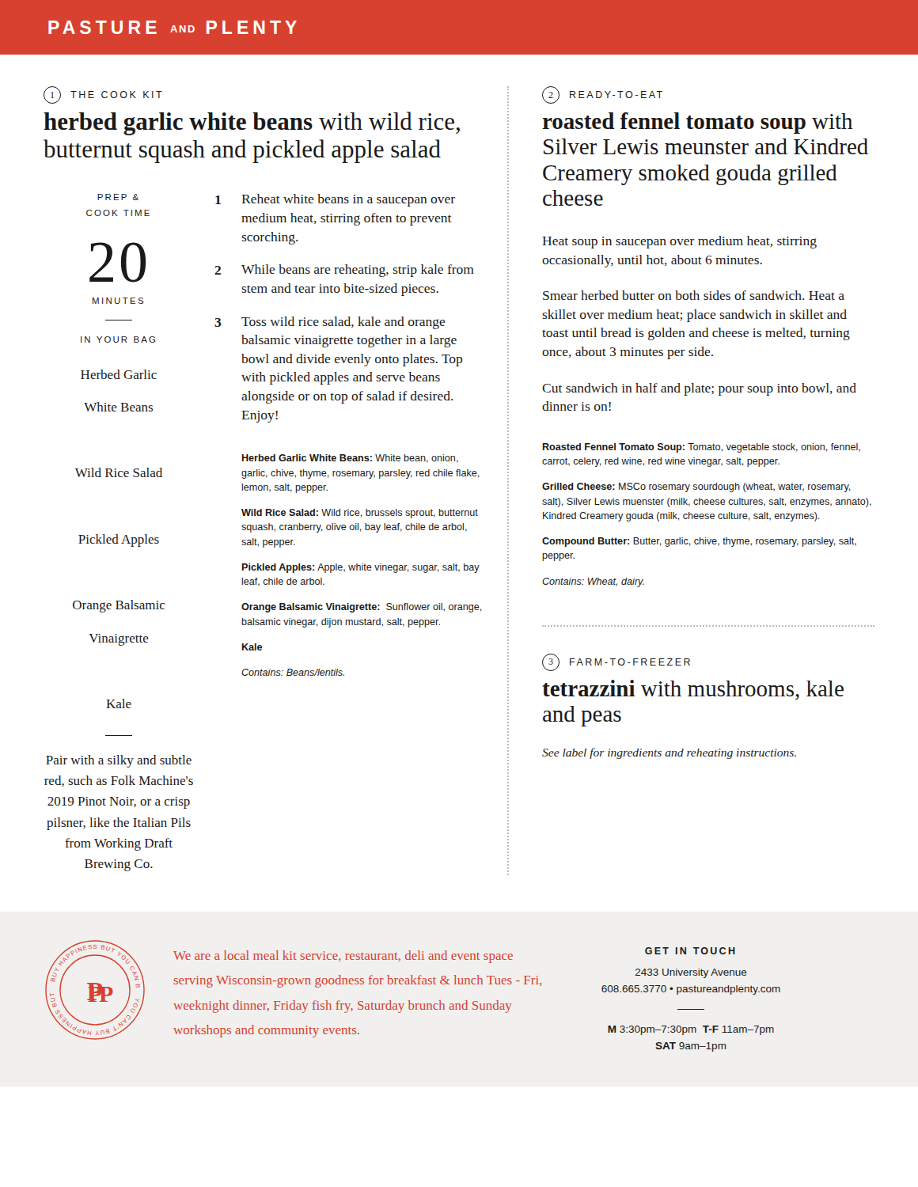Pasture and Plenty
1
The Cook Kit
herbed garlic white beans with wild rice, butternut squash and pickled apple salad
Prep &
Cook Time
20
Minutes
In Your Bag
Herbed Garlic
White Beans
Wild Rice Salad
Pickled Apples
Orange Balsamic
Vinaigrette
Kale
Pair with a silky and subtle red, such as Folk Machine's 2019 Pinot Noir, or a crisp pilsner, like the Italian Pils from Working Draft Brewing Co.
Reheat white beans in a saucepan over medium heat, stirring often to prevent scorching.
While beans are reheating, strip kale from stem and tear into bite-sized pieces.
Toss wild rice salad, kale and orange balsamic vinaigrette together in a large bowl and divide evenly onto plates. Top with pickled apples and serve beans alongside or on top of salad if desired. Enjoy!
Herbed Garlic White Beans: White bean, onion, garlic, chive, thyme, rosemary, parsley, red chile flake, lemon, salt, pepper.
Wild Rice Salad: Wild rice, brussels sprout, butternut squash, cranberry, olive oil, bay leaf, chile de arbol, salt, pepper.
Pickled Apples: Apple, white vinegar, sugar, salt, bay leaf, chile de arbol.
Orange Balsamic Vinaigrette: Sunflower oil, orange, balsamic vinegar, dijon mustard, salt, pepper.
Kale
Contains: Beans/lentils.
2
Ready-to-Eat
roasted fennel tomato soup with Silver Lewis meunster and Kindred Creamery smoked gouda grilled cheese
Heat soup in saucepan over medium heat, stirring occasionally, until hot, about 6 minutes.
Smear herbed butter on both sides of sandwich. Heat a skillet over medium heat; place sandwich in skillet and toast until bread is golden and cheese is melted, turning once, about 3 minutes per side.
Cut sandwich in half and plate; pour soup into bowl, and dinner is on!
Roasted Fennel Tomato Soup: Tomato, vegetable stock, onion, fennel, carrot, celery, red wine, red wine vinegar, salt, pepper.
Grilled Cheese: MSCo rosemary sourdough (wheat, water, rosemary, salt), Silver Lewis muenster (milk, cheese cultures, salt, enzymes, annato), Kindred Creamery gouda (milk, cheese culture, salt, enzymes).
Compound Butter: Butter, garlic, chive, thyme, rosemary, parsley, salt, pepper.
Contains: Wheat, dairy.
3
Farm-to-Freezer
tetrazzini with mushrooms, kale and peas
See label for ingredients and reheating instructions.
BUY HAPPINESS BUT YOU CAN BUY LOCAL YOU CAN'T BUY HAPPINESS BUT YOU CAN P P P P
We are a local meal kit service, restaurant, deli and event space serving Wisconsin-grown goodness for breakfast & lunch Tues - Fri, weeknight dinner, Friday fish fry, Saturday brunch and Sunday workshops and community events.
Get in Touch
2433 University Avenue
608.665.3770 • pastureandplenty.com
M 3:30pm–7:30pm T-F 11am–7pm
SAT 9am–1pm